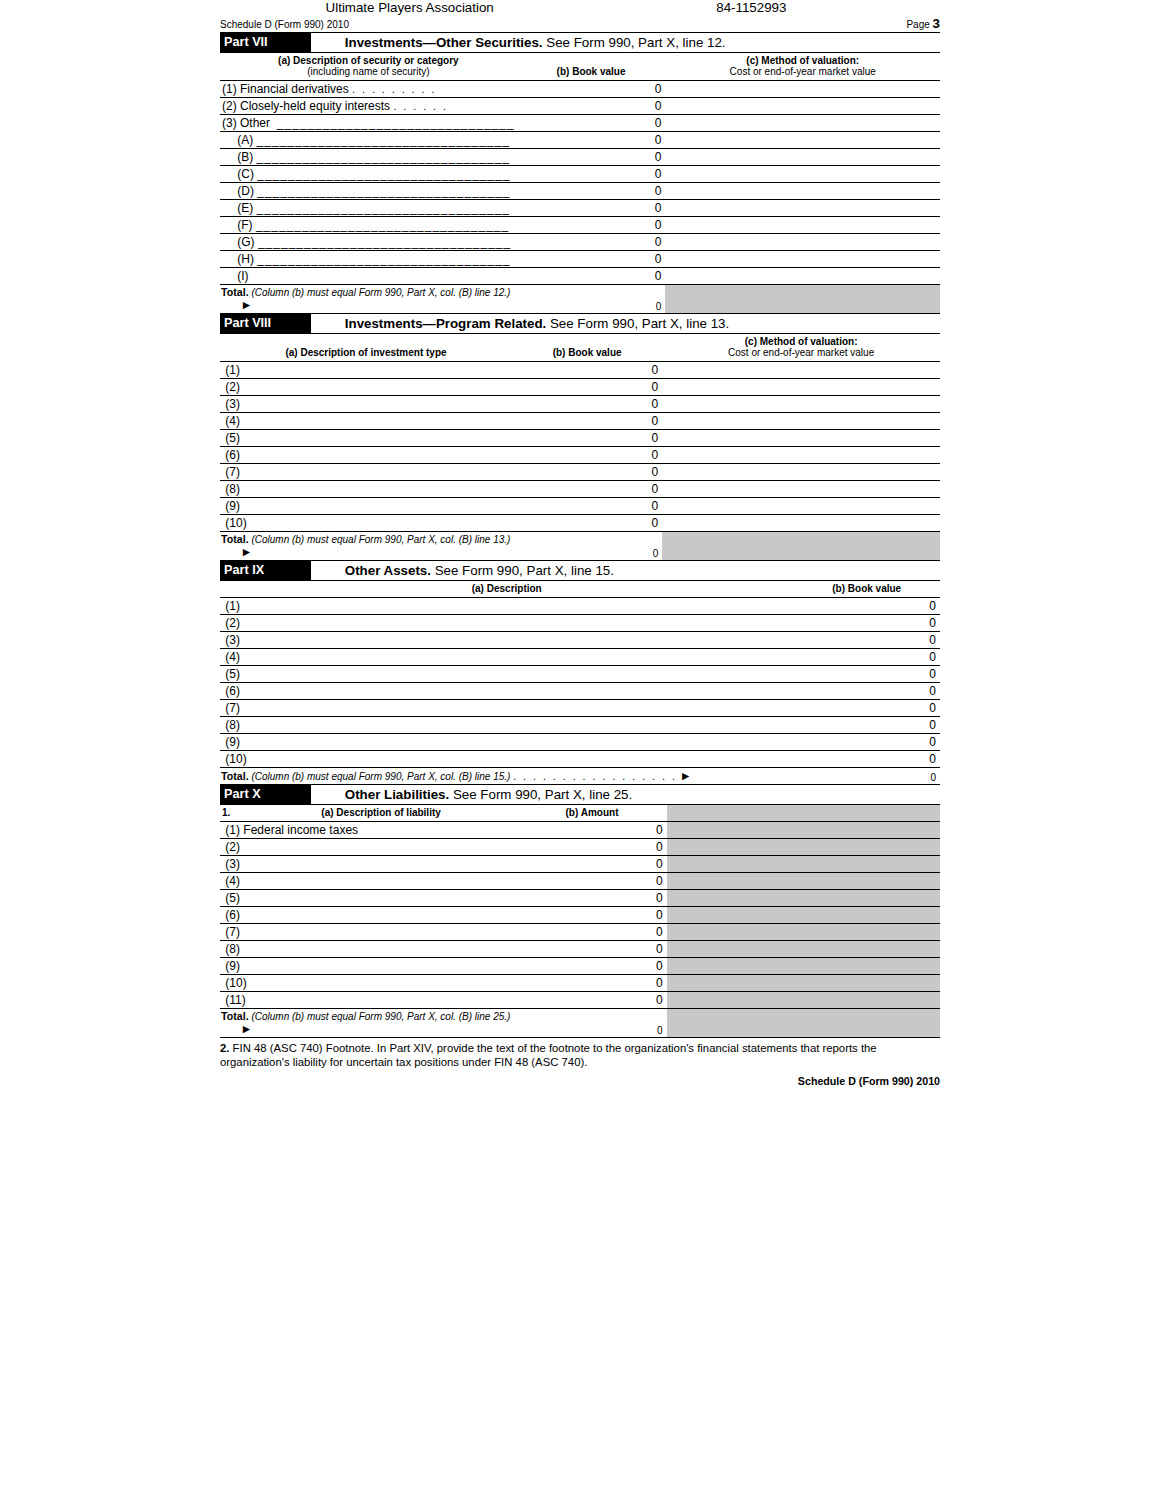Ultimate Players Association
84-1152993
Schedule D (Form 990) 2010
Page 3
Part VII
Investments—Other Securities. See Form 990, Part X, line 12.
| (a) Description of security or category (including name of security) | (b) Book value | (c) Method of valuation: Cost or end-of-year market value |
| (1) Financial derivatives . . . . . . . . . | 0 | |
| (2) Closely-held equity interests . . . . . . | 0 | |
| (3) Other _______________________________ | 0 | |
| (A) _________________________________ | 0 | |
| (B) _________________________________ | 0 | |
| (C) _________________________________ | 0 | |
| (D) _________________________________ | 0 | |
| (E) _________________________________ | 0 | |
| (F) _________________________________ | 0 | |
| (G) _________________________________ | 0 | |
| (H) _________________________________ | 0 | |
| (I) | 0 | |
| Total. (Column (b) must equal Form 990, Part X, col. (B) line 12.) ► | 0 | |
Part VIII
Investments—Program Related. See Form 990, Part X, line 13.
| (a) Description of investment type | (b) Book value | (c) Method of valuation: Cost or end-of-year market value |
| (1) | 0 | |
| (2) | 0 | |
| (3) | 0 | |
| (4) | 0 | |
| (5) | 0 | |
| (6) | 0 | |
| (7) | 0 | |
| (8) | 0 | |
| (9) | 0 | |
| (10) | 0 | |
| Total. (Column (b) must equal Form 990, Part X, col. (B) line 13.) ► | 0 | |
Part IX
Other Assets. See Form 990, Part X, line 15.
| (a) Description | (b) Book value |
| (1) | 0 |
| (2) | 0 |
| (3) | 0 |
| (4) | 0 |
| (5) | 0 |
| (6) | 0 |
| (7) | 0 |
| (8) | 0 |
| (9) | 0 |
| (10) | 0 |
| Total. (Column (b) must equal Form 990, Part X, col. (B) line 15.) . . . . . . . . . . . . . . . . . ► | 0 |
Part X
Other Liabilities. See Form 990, Part X, line 25.
| 1. | (a) Description of liability | (b) Amount | |
| (1) Federal income taxes | 0 | |
| (2) | 0 | |
| (3) | 0 | |
| (4) | 0 | |
| (5) | 0 | |
| (6) | 0 | |
| (7) | 0 | |
| (8) | 0 | |
| (9) | 0 | |
| (10) | 0 | |
| (11) | 0 | |
| Total. (Column (b) must equal Form 990, Part X, col. (B) line 25.) ► | 0 | |
2. FIN 48 (ASC 740) Footnote. In Part XIV, provide the text of the footnote to the organization's financial statements that reports the organization's liability for uncertain tax positions under FIN 48 (ASC 740).
Schedule D (Form 990) 2010